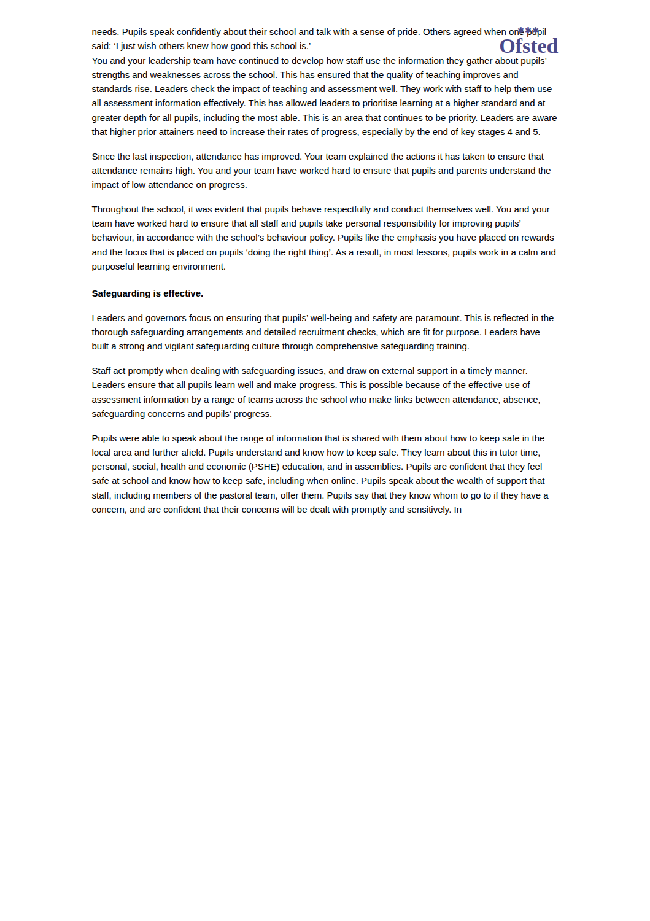✱✱✱
Ofsted
needs. Pupils speak confidently about their school and talk with a sense of pride. Others agreed when one pupil said: ‘I just wish others knew how good this school is.’
You and your leadership team have continued to develop how staff use the information they gather about pupils’ strengths and weaknesses across the school. This has ensured that the quality of teaching improves and standards rise. Leaders check the impact of teaching and assessment well. They work with staff to help them use all assessment information effectively. This has allowed leaders to prioritise learning at a higher standard and at greater depth for all pupils, including the most able. This is an area that continues to be priority. Leaders are aware that higher prior attainers need to increase their rates of progress, especially by the end of key stages 4 and 5.
Since the last inspection, attendance has improved. Your team explained the actions it has taken to ensure that attendance remains high. You and your team have worked hard to ensure that pupils and parents understand the impact of low attendance on progress.
Throughout the school, it was evident that pupils behave respectfully and conduct themselves well. You and your team have worked hard to ensure that all staff and pupils take personal responsibility for improving pupils’ behaviour, in accordance with the school’s behaviour policy. Pupils like the emphasis you have placed on rewards and the focus that is placed on pupils ‘doing the right thing’. As a result, in most lessons, pupils work in a calm and purposeful learning environment.
Safeguarding is effective.
Leaders and governors focus on ensuring that pupils’ well-being and safety are paramount. This is reflected in the thorough safeguarding arrangements and detailed recruitment checks, which are fit for purpose. Leaders have built a strong and vigilant safeguarding culture through comprehensive safeguarding training.
Staff act promptly when dealing with safeguarding issues, and draw on external support in a timely manner. Leaders ensure that all pupils learn well and make progress. This is possible because of the effective use of assessment information by a range of teams across the school who make links between attendance, absence, safeguarding concerns and pupils’ progress.
Pupils were able to speak about the range of information that is shared with them about how to keep safe in the local area and further afield. Pupils understand and know how to keep safe. They learn about this in tutor time, personal, social, health and economic (PSHE) education, and in assemblies. Pupils are confident that they feel safe at school and know how to keep safe, including when online. Pupils speak about the wealth of support that staff, including members of the pastoral team, offer them. Pupils say that they know whom to go to if they have a concern, and are confident that their concerns will be dealt with promptly and sensitively. In